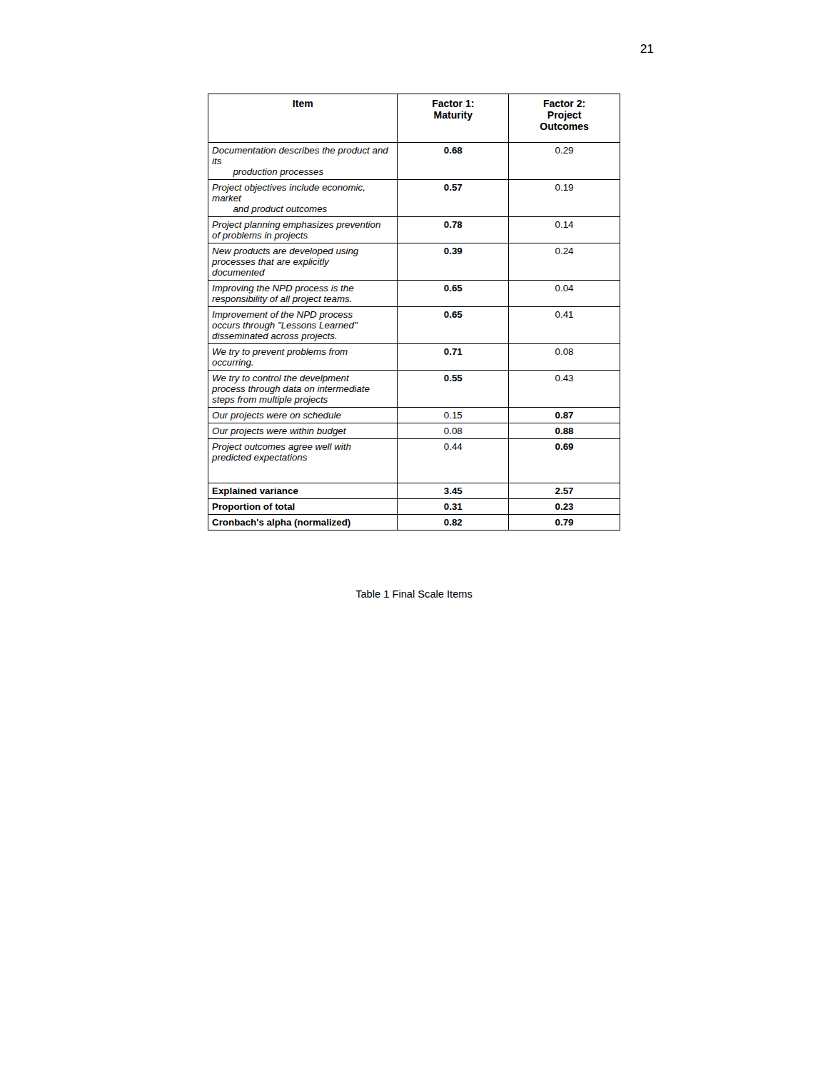21
| Item | Factor 1: Maturity | Factor 2: Project Outcomes |
| --- | --- | --- |
| Documentation describes the product and its production processes | 0.68 | 0.29 |
| Project objectives include economic, market and product outcomes | 0.57 | 0.19 |
| Project planning emphasizes prevention of problems in projects | 0.78 | 0.14 |
| New products are developed using processes that are explicitly documented | 0.39 | 0.24 |
| Improving the NPD process is the responsibility of all project teams. | 0.65 | 0.04 |
| Improvement of the NPD process occurs through "Lessons Learned" disseminated across projects. | 0.65 | 0.41 |
| We try to prevent problems from occurring. | 0.71 | 0.08 |
| We try to control the develpment process through data on intermediate steps from multiple projects | 0.55 | 0.43 |
| Our projects were on schedule | 0.15 | 0.87 |
| Our projects were within budget | 0.08 | 0.88 |
| Project outcomes agree well with predicted expectations | 0.44 | 0.69 |
| Explained variance | 3.45 | 2.57 |
| Proportion of total | 0.31 | 0.23 |
| Cronbach's alpha (normalized) | 0.82 | 0.79 |
Table 1 Final Scale Items